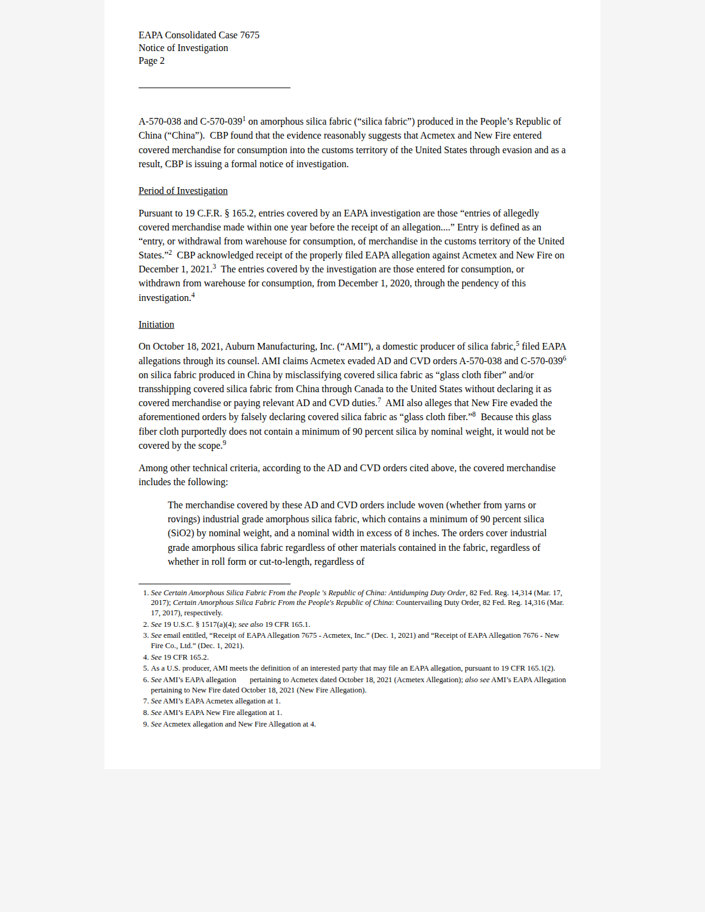EAPA Consolidated Case 7675
Notice of Investigation
Page 2
A-570-038 and C-570-0391 on amorphous silica fabric (“silica fabric”) produced in the People’s Republic of China (“China”). CBP found that the evidence reasonably suggests that Acmetex and New Fire entered covered merchandise for consumption into the customs territory of the United States through evasion and as a result, CBP is issuing a formal notice of investigation.
Period of Investigation
Pursuant to 19 C.F.R. § 165.2, entries covered by an EAPA investigation are those “entries of allegedly covered merchandise made within one year before the receipt of an allegation....” Entry is defined as an “entry, or withdrawal from warehouse for consumption, of merchandise in the customs territory of the United States.”2 CBP acknowledged receipt of the properly filed EAPA allegation against Acmetex and New Fire on December 1, 2021.3 The entries covered by the investigation are those entered for consumption, or withdrawn from warehouse for consumption, from December 1, 2020, through the pendency of this investigation.4
Initiation
On October 18, 2021, Auburn Manufacturing, Inc. (“AMI”), a domestic producer of silica fabric,5 filed EAPA allegations through its counsel. AMI claims Acmetex evaded AD and CVD orders A-570-038 and C-570-0396 on silica fabric produced in China by misclassifying covered silica fabric as “glass cloth fiber” and/or transshipping covered silica fabric from China through Canada to the United States without declaring it as covered merchandise or paying relevant AD and CVD duties.7 AMI also alleges that New Fire evaded the aforementioned orders by falsely declaring covered silica fabric as “glass cloth fiber.”8 Because this glass fiber cloth purportedly does not contain a minimum of 90 percent silica by nominal weight, it would not be covered by the scope.9
Among other technical criteria, according to the AD and CVD orders cited above, the covered merchandise includes the following:
The merchandise covered by these AD and CVD orders include woven (whether from yarns or rovings) industrial grade amorphous silica fabric, which contains a minimum of 90 percent silica (SiO2) by nominal weight, and a nominal width in excess of 8 inches. The orders cover industrial grade amorphous silica fabric regardless of other materials contained in the fabric, regardless of whether in roll form or cut-to-length, regardless of
See Certain Amorphous Silica Fabric From the People 's Republic of China: Antidumping Duty Order, 82 Fed. Reg. 14,314 (Mar. 17, 2017); Certain Amorphous Silica Fabric From the People's Republic of China: Countervailing Duty Order, 82 Fed. Reg. 14,316 (Mar. 17, 2017), respectively.
See 19 U.S.C. § 1517(a)(4); see also 19 CFR 165.1.
See email entitled, “Receipt of EAPA Allegation 7675 - Acmetex, Inc.” (Dec. 1, 2021) and “Receipt of EAPA Allegation 7676 - New Fire Co., Ltd.” (Dec. 1, 2021).
See 19 CFR 165.2.
As a U.S. producer, AMI meets the definition of an interested party that may file an EAPA allegation, pursuant to 19 CFR 165.1(2).
See AMI’s EAPA allegation pertaining to Acmetex dated October 18, 2021 (Acmetex Allegation); also see AMI’s EAPA Allegation pertaining to New Fire dated October 18, 2021 (New Fire Allegation).
See AMI’s EAPA Acmetex allegation at 1.
See AMI’s EAPA New Fire allegation at 1.
See Acmetex allegation and New Fire Allegation at 4.